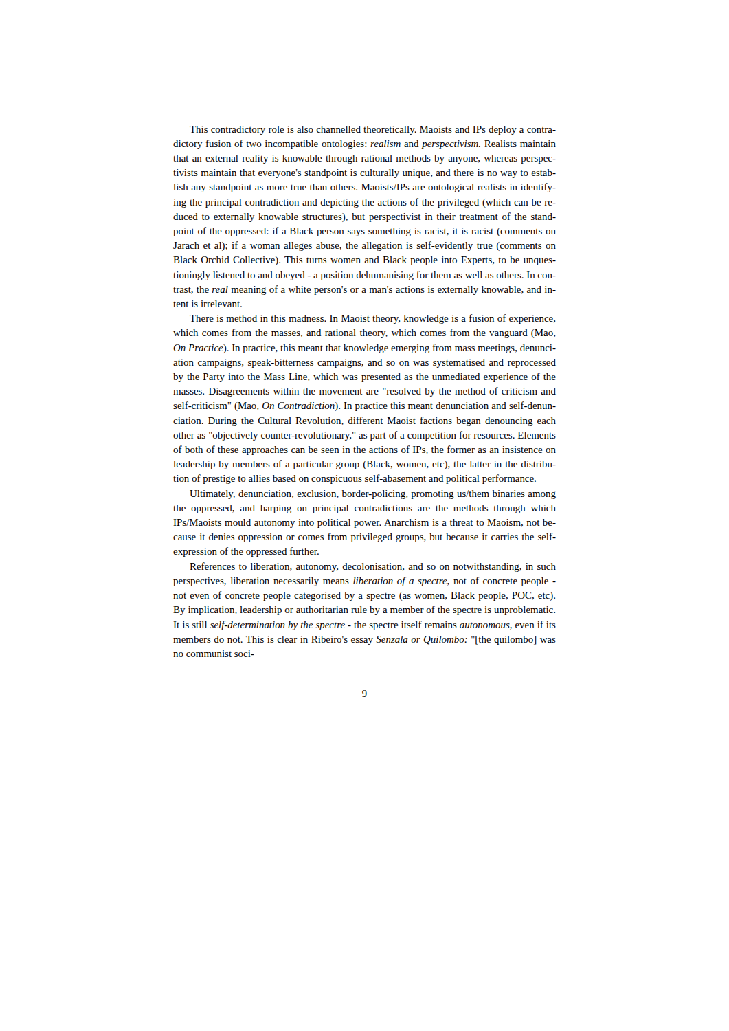This contradictory role is also channelled theoretically. Maoists and IPs deploy a contradictory fusion of two incompatible ontologies: realism and perspectivism. Realists maintain that an external reality is knowable through rational methods by anyone, whereas perspectivists maintain that everyone's standpoint is culturally unique, and there is no way to establish any standpoint as more true than others. Maoists/IPs are ontological realists in identifying the principal contradiction and depicting the actions of the privileged (which can be reduced to externally knowable structures), but perspectivist in their treatment of the standpoint of the oppressed: if a Black person says something is racist, it is racist (comments on Jarach et al); if a woman alleges abuse, the allegation is self-evidently true (comments on Black Orchid Collective). This turns women and Black people into Experts, to be unquestioningly listened to and obeyed - a position dehumanising for them as well as others. In contrast, the real meaning of a white person's or a man's actions is externally knowable, and intent is irrelevant.
There is method in this madness. In Maoist theory, knowledge is a fusion of experience, which comes from the masses, and rational theory, which comes from the vanguard (Mao, On Practice). In practice, this meant that knowledge emerging from mass meetings, denunciation campaigns, speak-bitterness campaigns, and so on was systematised and reprocessed by the Party into the Mass Line, which was presented as the unmediated experience of the masses. Disagreements within the movement are "resolved by the method of criticism and self-criticism" (Mao, On Contradiction). In practice this meant denunciation and self-denunciation. During the Cultural Revolution, different Maoist factions began denouncing each other as "objectively counter-revolutionary," as part of a competition for resources. Elements of both of these approaches can be seen in the actions of IPs, the former as an insistence on leadership by members of a particular group (Black, women, etc), the latter in the distribution of prestige to allies based on conspicuous self-abasement and political performance.
Ultimately, denunciation, exclusion, border-policing, promoting us/them binaries among the oppressed, and harping on principal contradictions are the methods through which IPs/Maoists mould autonomy into political power. Anarchism is a threat to Maoism, not because it denies oppression or comes from privileged groups, but because it carries the self-expression of the oppressed further.
References to liberation, autonomy, decolonisation, and so on notwithstanding, in such perspectives, liberation necessarily means liberation of a spectre, not of concrete people - not even of concrete people categorised by a spectre (as women, Black people, POC, etc). By implication, leadership or authoritarian rule by a member of the spectre is unproblematic. It is still self-determination by the spectre - the spectre itself remains autonomous, even if its members do not. This is clear in Ribeiro's essay Senzala or Quilombo: "[the quilombo] was no communist soci-
9